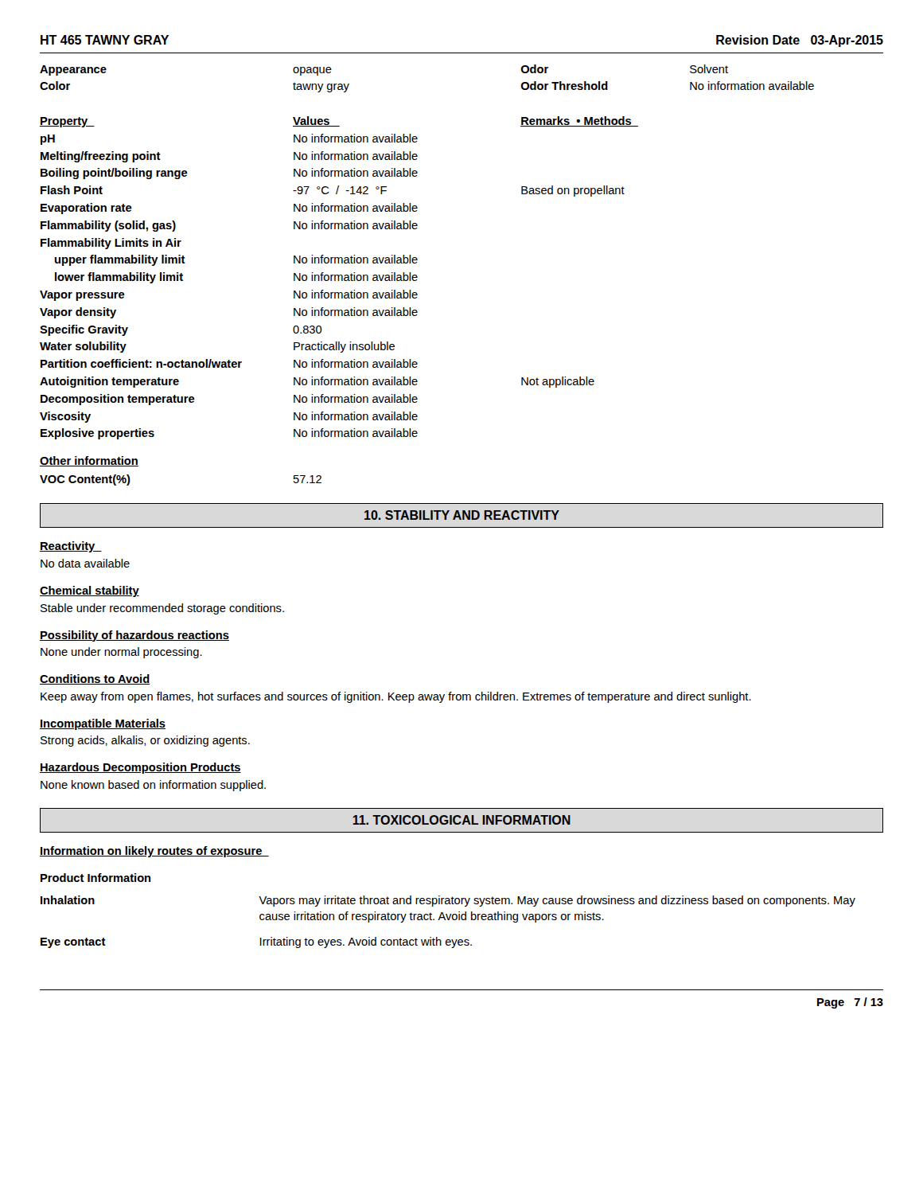HT 465 TAWNY GRAY Revision Date 03-Apr-2015
| Appearance | opaque | Odor | Solvent |
| Color | tawny gray | Odor Threshold | No information available |
| Property | Values | Remarks • Methods |
| pH | No information available | |
| Melting/freezing point | No information available | |
| Boiling point/boiling range | No information available | |
| Flash Point | -97 °C / -142 °F | Based on propellant |
| Evaporation rate | No information available | |
| Flammability (solid, gas) | No information available | |
| Flammability Limits in Air | | |
| upper flammability limit | No information available | |
| lower flammability limit | No information available | |
| Vapor pressure | No information available | |
| Vapor density | No information available | |
| Specific Gravity | 0.830 | |
| Water solubility | Practically insoluble | |
| Partition coefficient: n-octanol/water | No information available | |
| Autoignition temperature | No information available | Not applicable |
| Decomposition temperature | No information available | |
| Viscosity | No information available | |
| Explosive properties | No information available | |
Other information
| VOC Content(%) | 57.12 | |
10. STABILITY AND REACTIVITY
Reactivity
No data available
Chemical stability
Stable under recommended storage conditions.
Possibility of hazardous reactions
None under normal processing.
Conditions to Avoid
Keep away from open flames, hot surfaces and sources of ignition. Keep away from children. Extremes of temperature and direct sunlight.
Incompatible Materials
Strong acids, alkalis, or oxidizing agents.
Hazardous Decomposition Products
None known based on information supplied.
11. TOXICOLOGICAL INFORMATION
Information on likely routes of exposure
Product Information
| Inhalation | Vapors may irritate throat and respiratory system. May cause drowsiness and dizziness based on components. May cause irritation of respiratory tract. Avoid breathing vapors or mists. |
| Eye contact | Irritating to eyes. Avoid contact with eyes. |
Page 7 / 13